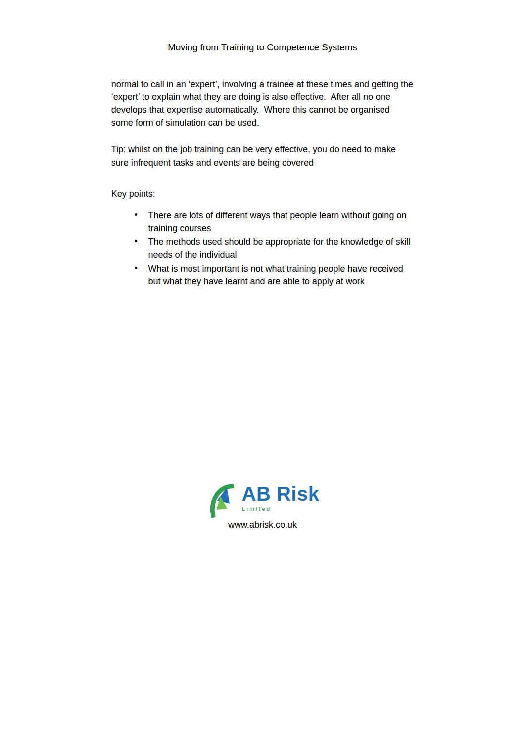Moving from Training to Competence Systems
normal to call in an ‘expert’, involving a trainee at these times and getting the ‘expert’ to explain what they are doing is also effective. After all no one develops that expertise automatically. Where this cannot be organised some form of simulation can be used.
Tip: whilst on the job training can be very effective, you do need to make sure infrequent tasks and events are being covered
Key points:
There are lots of different ways that people learn without going on training courses
The methods used should be appropriate for the knowledge of skill needs of the individual
What is most important is not what training people have received but what they have learnt and are able to apply at work
AB Risk
Limited
www.abrisk.co.uk